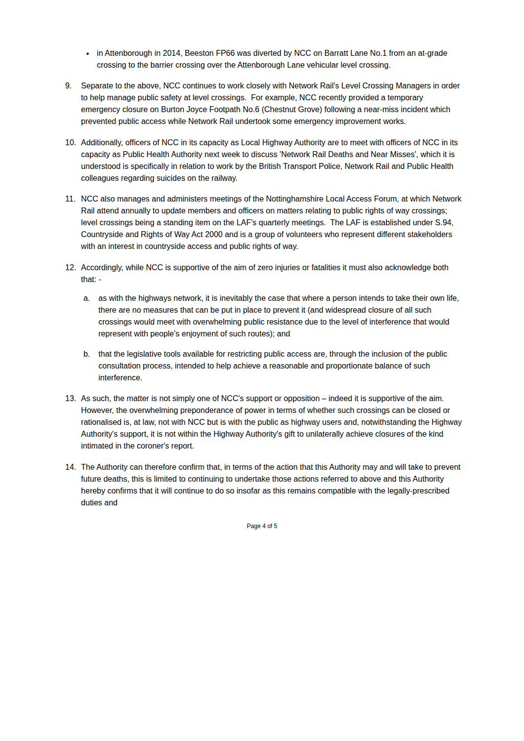in Attenborough in 2014, Beeston FP66 was diverted by NCC on Barratt Lane No.1 from an at-grade crossing to the barrier crossing over the Attenborough Lane vehicular level crossing.
Separate to the above, NCC continues to work closely with Network Rail's Level Crossing Managers in order to help manage public safety at level crossings. For example, NCC recently provided a temporary emergency closure on Burton Joyce Footpath No.6 (Chestnut Grove) following a near-miss incident which prevented public access while Network Rail undertook some emergency improvement works.
Additionally, officers of NCC in its capacity as Local Highway Authority are to meet with officers of NCC in its capacity as Public Health Authority next week to discuss 'Network Rail Deaths and Near Misses', which it is understood is specifically in relation to work by the British Transport Police, Network Rail and Public Health colleagues regarding suicides on the railway.
NCC also manages and administers meetings of the Nottinghamshire Local Access Forum, at which Network Rail attend annually to update members and officers on matters relating to public rights of way crossings; level crossings being a standing item on the LAF's quarterly meetings. The LAF is established under S.94, Countryside and Rights of Way Act 2000 and is a group of volunteers who represent different stakeholders with an interest in countryside access and public rights of way.
Accordingly, while NCC is supportive of the aim of zero injuries or fatalities it must also acknowledge both that: -
as with the highways network, it is inevitably the case that where a person intends to take their own life, there are no measures that can be put in place to prevent it (and widespread closure of all such crossings would meet with overwhelming public resistance due to the level of interference that would represent with people's enjoyment of such routes); and
that the legislative tools available for restricting public access are, through the inclusion of the public consultation process, intended to help achieve a reasonable and proportionate balance of such interference.
As such, the matter is not simply one of NCC's support or opposition – indeed it is supportive of the aim. However, the overwhelming preponderance of power in terms of whether such crossings can be closed or rationalised is, at law, not with NCC but is with the public as highway users and, notwithstanding the Highway Authority's support, it is not within the Highway Authority's gift to unilaterally achieve closures of the kind intimated in the coroner's report.
The Authority can therefore confirm that, in terms of the action that this Authority may and will take to prevent future deaths, this is limited to continuing to undertake those actions referred to above and this Authority hereby confirms that it will continue to do so insofar as this remains compatible with the legally-prescribed duties and
Page 4 of 5